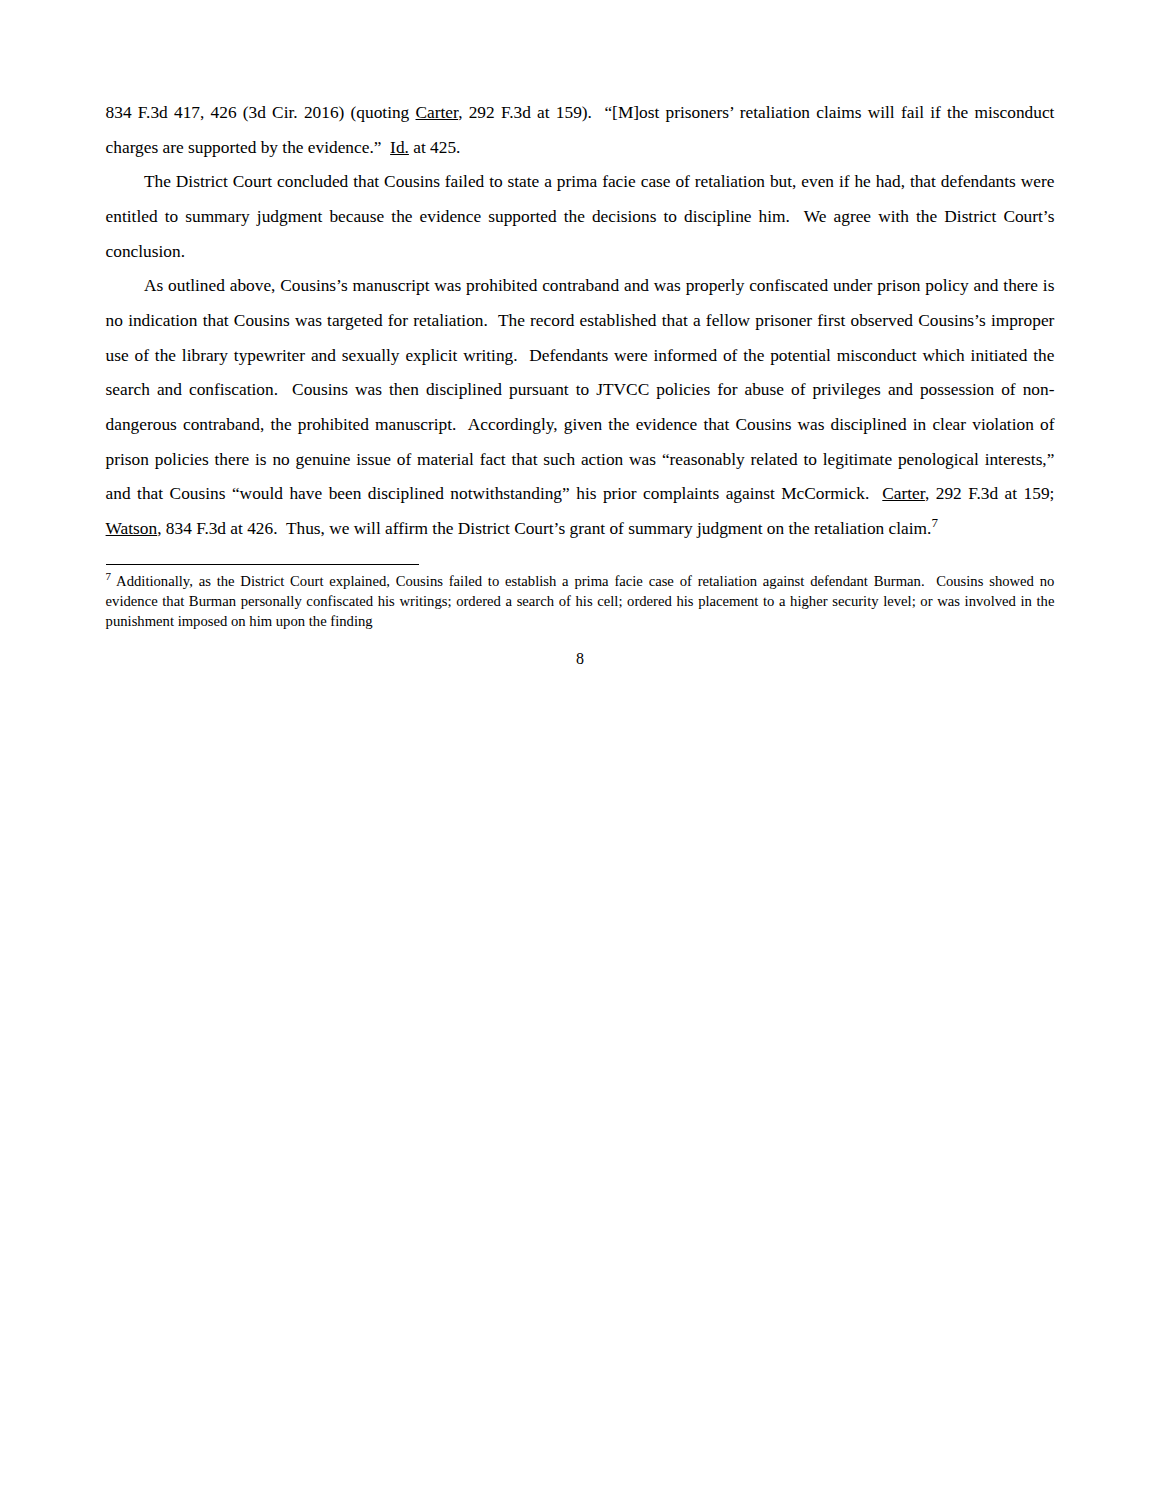834 F.3d 417, 426 (3d Cir. 2016) (quoting Carter, 292 F.3d at 159). “[M]ost prisoners’ retaliation claims will fail if the misconduct charges are supported by the evidence.” Id. at 425.
The District Court concluded that Cousins failed to state a prima facie case of retaliation but, even if he had, that defendants were entitled to summary judgment because the evidence supported the decisions to discipline him. We agree with the District Court’s conclusion.
As outlined above, Cousins’s manuscript was prohibited contraband and was properly confiscated under prison policy and there is no indication that Cousins was targeted for retaliation. The record established that a fellow prisoner first observed Cousins’s improper use of the library typewriter and sexually explicit writing. Defendants were informed of the potential misconduct which initiated the search and confiscation. Cousins was then disciplined pursuant to JTVCC policies for abuse of privileges and possession of non-dangerous contraband, the prohibited manuscript. Accordingly, given the evidence that Cousins was disciplined in clear violation of prison policies there is no genuine issue of material fact that such action was “reasonably related to legitimate penological interests,” and that Cousins “would have been disciplined notwithstanding” his prior complaints against McCormick. Carter, 292 F.3d at 159; Watson, 834 F.3d at 426. Thus, we will affirm the District Court’s grant of summary judgment on the retaliation claim.7
7 Additionally, as the District Court explained, Cousins failed to establish a prima facie case of retaliation against defendant Burman. Cousins showed no evidence that Burman personally confiscated his writings; ordered a search of his cell; ordered his placement to a higher security level; or was involved in the punishment imposed on him upon the finding
8